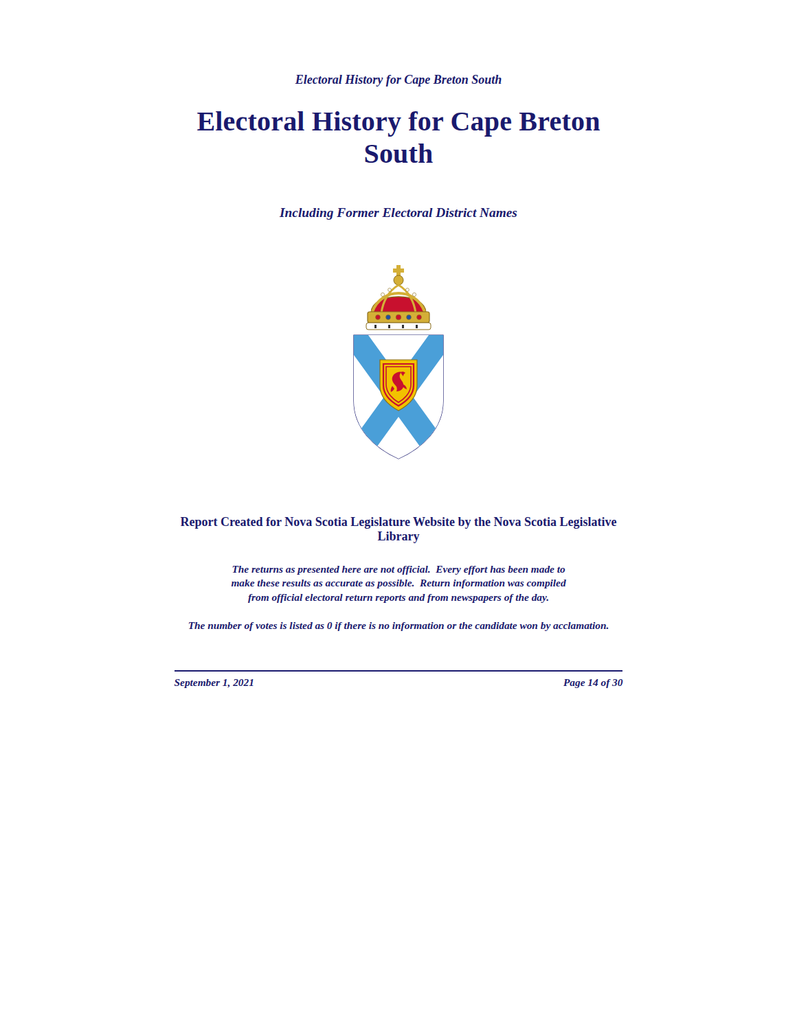Electoral History for Cape Breton South
Electoral History for Cape Breton South
Including Former Electoral District Names
Nova Scotia crest: royal crown above a shield with blue saltire and royal arms of Scotland
Report Created for Nova Scotia Legislature Website by the Nova Scotia Legislative Library
The returns as presented here are not official. Every effort has been made to
make these results as accurate as possible. Return information was compiled
from official electoral return reports and from newspapers of the day.
The number of votes is listed as 0 if there is no information or the candidate won by acclamation.
September 1, 2021 Page 14 of 30